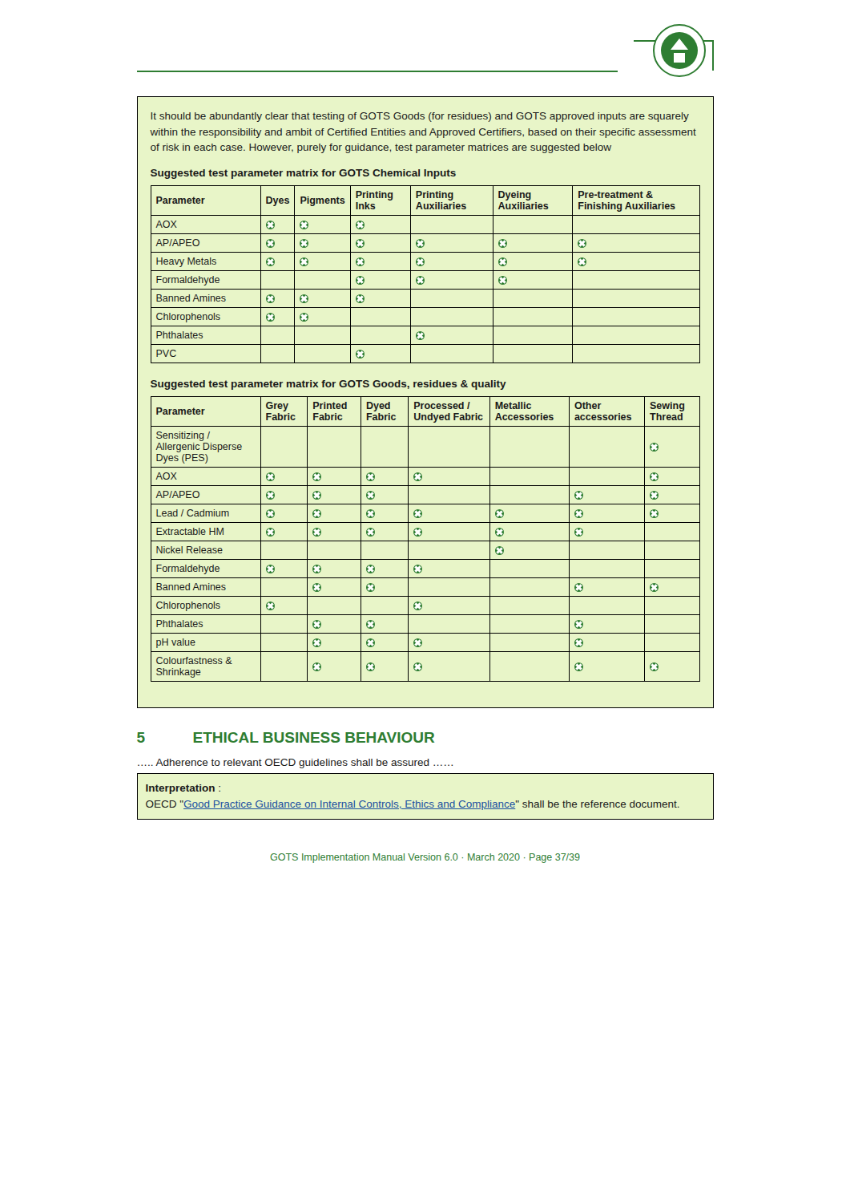It should be abundantly clear that testing of GOTS Goods (for residues) and GOTS approved inputs are squarely within the responsibility and ambit of Certified Entities and Approved Certifiers, based on their specific assessment of risk in each case. However, purely for guidance, test parameter matrices are suggested below
Suggested test parameter matrix for GOTS Chemical Inputs
| Parameter | Dyes | Pigments | Printing Inks | Printing Auxiliaries | Dyeing Auxiliaries | Pre-treatment & Finishing Auxiliaries |
| --- | --- | --- | --- | --- | --- | --- |
| AOX | | | | | | |
| AP/APEO | | | | | | |
| Heavy Metals | | | | | | |
| Formaldehyde | | | | | | |
| Banned Amines | | | | | | |
| Chlorophenols | | | | | | |
| Phthalates | | | | | | |
| PVC | | | | | | |
Suggested test parameter matrix for GOTS Goods, residues & quality
| Parameter | Grey Fabric | Printed Fabric | Dyed Fabric | Processed / Undyed Fabric | Metallic Accessories | Other accessories | Sewing Thread |
| --- | --- | --- | --- | --- | --- | --- | --- |
| Sensitizing / Allergenic Disperse Dyes (PES) | | | | | | | |
| AOX | | | | | | | |
| AP/APEO | | | | | | | |
| Lead / Cadmium | | | | | | | |
| Extractable HM | | | | | | | |
| Nickel Release | | | | | | | |
| Formaldehyde | | | | | | | |
| Banned Amines | | | | | | | |
| Chlorophenols | | | | | | | |
| Phthalates | | | | | | | |
| pH value | | | | | | | |
| Colourfastness & Shrinkage | | | | | | | |
5 ETHICAL BUSINESS BEHAVIOUR
….. Adherence to relevant OECD guidelines shall be assured ……
Interpretation :
OECD "Good Practice Guidance on Internal Controls, Ethics and Compliance" shall be the reference document.
GOTS Implementation Manual Version 6.0 · March 2020 · Page 37/39